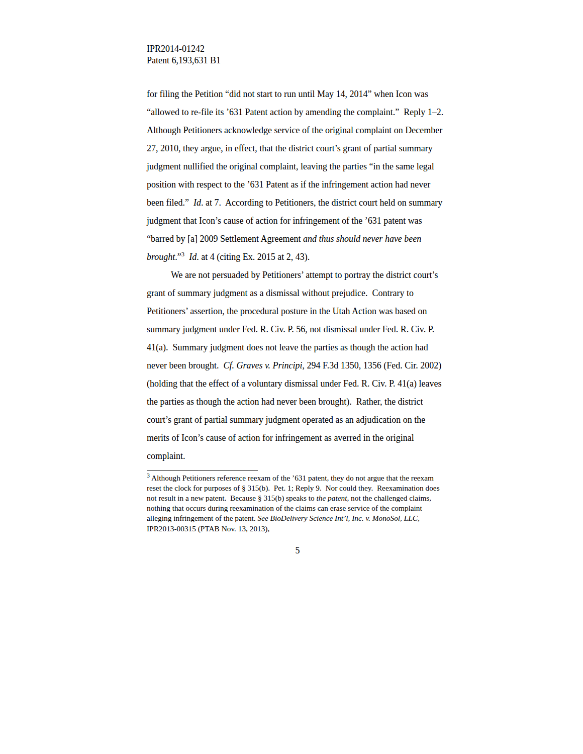IPR2014-01242
Patent 6,193,631 B1
for filing the Petition “did not start to run until May 14, 2014” when Icon was “allowed to re-file its ’631 Patent action by amending the complaint.” Reply 1–2. Although Petitioners acknowledge service of the original complaint on December 27, 2010, they argue, in effect, that the district court’s grant of partial summary judgment nullified the original complaint, leaving the parties “in the same legal position with respect to the ’631 Patent as if the infringement action had never been filed.” Id. at 7. According to Petitioners, the district court held on summary judgment that Icon’s cause of action for infringement of the ’631 patent was “barred by [a] 2009 Settlement Agreement and thus should never have been brought.”3 Id. at 4 (citing Ex. 2015 at 2, 43).
We are not persuaded by Petitioners’ attempt to portray the district court’s grant of summary judgment as a dismissal without prejudice. Contrary to Petitioners’ assertion, the procedural posture in the Utah Action was based on summary judgment under Fed. R. Civ. P. 56, not dismissal under Fed. R. Civ. P. 41(a). Summary judgment does not leave the parties as though the action had never been brought. Cf. Graves v. Principi, 294 F.3d 1350, 1356 (Fed. Cir. 2002) (holding that the effect of a voluntary dismissal under Fed. R. Civ. P. 41(a) leaves the parties as though the action had never been brought). Rather, the district court’s grant of partial summary judgment operated as an adjudication on the merits of Icon’s cause of action for infringement as averred in the original complaint.
3 Although Petitioners reference reexam of the ’631 patent, they do not argue that the reexam reset the clock for purposes of § 315(b). Pet. 1; Reply 9. Nor could they. Reexamination does not result in a new patent. Because § 315(b) speaks to the patent, not the challenged claims, nothing that occurs during reexamination of the claims can erase service of the complaint alleging infringement of the patent. See BioDelivery Science Int’l, Inc. v. MonoSol, LLC, IPR2013-00315 (PTAB Nov. 13, 2013),
5